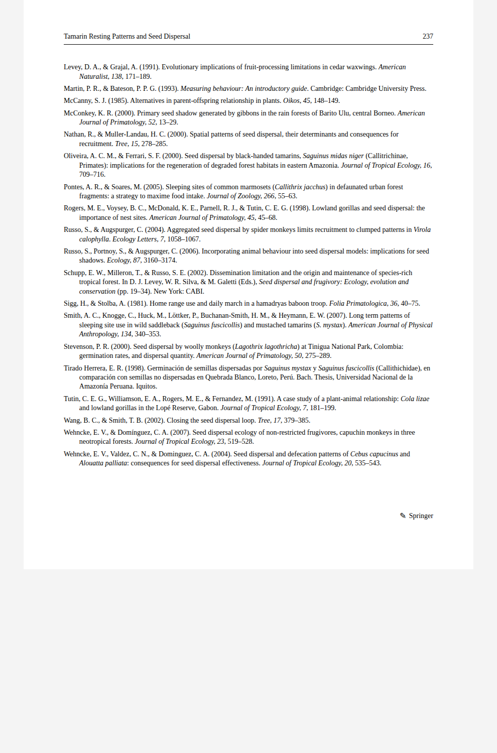Tamarin Resting Patterns and Seed Dispersal 237
Levey, D. A., & Grajal, A. (1991). Evolutionary implications of fruit-processing limitations in cedar waxwings. American Naturalist, 138, 171–189.
Martin, P. R., & Bateson, P. P. G. (1993). Measuring behaviour: An introductory guide. Cambridge: Cambridge University Press.
McCanny, S. J. (1985). Alternatives in parent-offspring relationship in plants. Oikos, 45, 148–149.
McConkey, K. R. (2000). Primary seed shadow generated by gibbons in the rain forests of Barito Ulu, central Borneo. American Journal of Primatology, 52, 13–29.
Nathan, R., & Muller-Landau, H. C. (2000). Spatial patterns of seed dispersal, their determinants and consequences for recruitment. Tree, 15, 278–285.
Oliveira, A. C. M., & Ferrari, S. F. (2000). Seed dispersal by black-handed tamarins, Saguinus midas niger (Callitrichinae, Primates): implications for the regeneration of degraded forest habitats in eastern Amazonia. Journal of Tropical Ecology, 16, 709–716.
Pontes, A. R., & Soares, M. (2005). Sleeping sites of common marmosets (Callithrix jacchus) in defaunated urban forest fragments: a strategy to maxime food intake. Journal of Zoology, 266, 55–63.
Rogers, M. E., Voysey, B. C., McDonald, K. E., Parnell, R. J., & Tutin, C. E. G. (1998). Lowland gorillas and seed dispersal: the importance of nest sites. American Journal of Primatology, 45, 45–68.
Russo, S., & Augspurger, C. (2004). Aggregated seed dispersal by spider monkeys limits recruitment to clumped patterns in Virola calophylla. Ecology Letters, 7, 1058–1067.
Russo, S., Portnoy, S., & Augspurger, C. (2006). Incorporating animal behaviour into seed dispersal models: implications for seed shadows. Ecology, 87, 3160–3174.
Schupp, E. W., Milleron, T., & Russo, S. E. (2002). Dissemination limitation and the origin and maintenance of species-rich tropical forest. In D. J. Levey, W. R. Silva, & M. Galetti (Eds.), Seed dispersal and frugivory: Ecology, evolution and conservation (pp. 19–34). New York: CABI.
Sigg, H., & Stolba, A. (1981). Home range use and daily march in a hamadryas baboon troop. Folia Primatologica, 36, 40–75.
Smith, A. C., Knogge, C., Huck, M., Löttker, P., Buchanan-Smith, H. M., & Heymann, E. W. (2007). Long term patterns of sleeping site use in wild saddleback (Saguinus fuscicollis) and mustached tamarins (S. mystax). American Journal of Physical Anthropology, 134, 340–353.
Stevenson, P. R. (2000). Seed dispersal by woolly monkeys (Lagothrix lagothricha) at Tinigua National Park, Colombia: germination rates, and dispersal quantity. American Journal of Primatology, 50, 275–289.
Tirado Herrera, E. R. (1998). Germinación de semillas dispersadas por Saguinus mystax y Saguinus fuscicollis (Callithichidae), en comparación con semillas no dispersadas en Quebrada Blanco, Loreto, Perú. Bach. Thesis, Universidad Nacional de la Amazonía Peruana. Iquitos.
Tutin, C. E. G., Williamson, E. A., Rogers, M. E., & Fernandez, M. (1991). A case study of a plant-animal relationship: Cola lizae and lowland gorillas in the Lopé Reserve, Gabon. Journal of Tropical Ecology, 7, 181–199.
Wang, B. C., & Smith, T. B. (2002). Closing the seed dispersal loop. Tree, 17, 379–385.
Wehncke, E. V., & Domínguez, C. A. (2007). Seed dispersal ecology of non-restricted frugivores, capuchin monkeys in three neotropical forests. Journal of Tropical Ecology, 23, 519–528.
Wehncke, E. V., Valdez, C. N., & Dominguez, C. A. (2004). Seed dispersal and defecation patterns of Cebus capucinus and Alouatta palliata: consequences for seed dispersal effectiveness. Journal of Tropical Ecology, 20, 535–543.
✎Springer